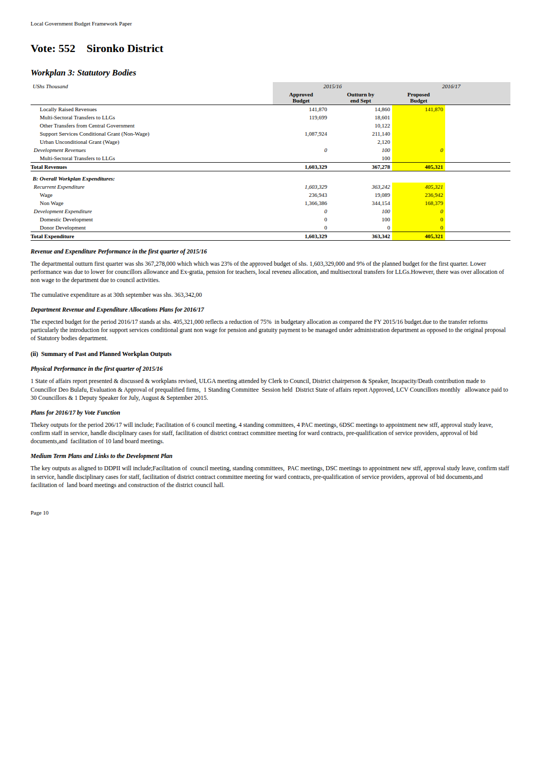Local Government Budget Framework Paper
Vote: 552 Sironko District
Workplan 3: Statutory Bodies
| UShs Thousand | 2015/16 | 2016/17 |
| --- | --- | --- |
| | Approved Budget | Outturn by end Sept | Proposed Budget | |
| Locally Raised Revenues | 141,870 | 14,860 | 141,870 | |
| Multi-Sectoral Transfers to LLGs | 119,699 | 18,601 | | |
| Other Transfers from Central Government | | 10,122 | | |
| Support Services Conditional Grant (Non-Wage) | 1,087,924 | 211,140 | | |
| Urban Unconditional Grant (Wage) | | 2,120 | | |
| Development Revenues | 0 | 100 | 0 | |
| Multi-Sectoral Transfers to LLGs | | 100 | | |
| Total Revenues | 1,603,329 | 367,278 | 405,321 | |
| B: Overall Workplan Expenditures: |
| Recurrent Expenditure | 1,603,329 | 363,242 | 405,321 | |
| Wage | 236,943 | 19,089 | 236,942 | |
| Non Wage | 1,366,386 | 344,154 | 168,379 | |
| Development Expenditure | 0 | 100 | 0 | |
| Domestic Development | 0 | 100 | 0 | |
| Donor Development | 0 | 0 | 0 | |
| Total Expenditure | 1,603,329 | 363,342 | 405,321 | |
Revenue and Expenditure Performance in the first quarter of 2015/16
The departmental outturn first quarter was shs 367,278,000 which which was 23% of the approved budget of shs. 1,603,329,000 and 9% of the planned budget for the first quarter. Lower performance was due to lower for councillors allowance and Ex-gratia, pension for teachers, local reveneu allocation, and multisectoral transfers for LLGs.However, there was over allocation of non wage to the department due to council activities.
The cumulative expenditure as at 30th september was shs. 363,342,00
Department Revenue and Expenditure Allocations Plans for 2016/17
The expected budget for the period 2016/17 stands at shs. 405,321,000 reflects a reduction of 75% in budgetary allocation as compared the FY 2015/16 budget.due to the transfer reforms particularly the introduction for support services conditional grant non wage for pension and gratuity payment to be managed under administration department as opposed to the original proposal of Statutory bodies department.
(ii) Summary of Past and Planned Workplan Outputs
Physical Performance in the first quarter of 2015/16
1 State of affairs report presented & discussed & workplans revised, ULGA meeting attended by Clerk to Council, District chairperson & Speaker, Incapacity/Death contribution made to Councillor Deo Bulafu, Evaluation & Approval of prequalified firms, 1 Standing Committee Session held District State of affairs report Approved, LCV Councillors monthly allowance paid to 30 Councillors & 1 Deputy Speaker for July, August & September 2015.
Plans for 2016/17 by Vote Function
Thekey outputs for the period 206/17 will include; Facilitation of 6 council meeting, 4 standing committees, 4 PAC meetings, 6DSC meetings to appointment new stff, approval study leave, confirm staff in service, handle disciplinary cases for staff, facilitation of district contract committee meeting for ward contracts, pre-qualification of service providers, approval of bid documents,and facilitation of 10 land board meetings.
Medium Term Plans and Links to the Development Plan
The key outputs as aligned to DDPII will include;Facilitation of council meeting, standing committees, PAC meetings, DSC meetings to appointment new stff, approval study leave, confirm staff in service, handle disciplinary cases for staff, facilitation of district contract committee meeting for ward contracts, pre-qualification of service providers, approval of bid documents,and facilitation of land board meetings and construction of the district council hall.
Page 10